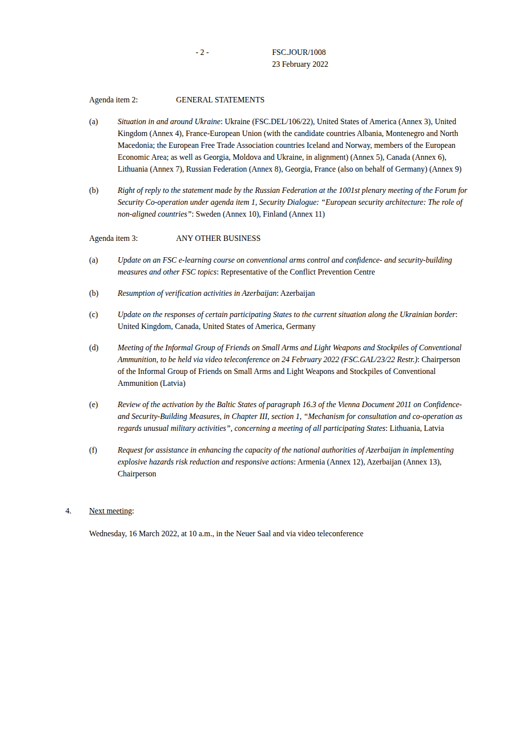- 2 -
FSC.JOUR/1008
23 February 2022
Agenda item 2:
General statements
(a)
Situation in and around Ukraine: Ukraine (FSC.DEL/106/22), United States of America (Annex 3), United Kingdom (Annex 4), France-European Union (with the candidate countries Albania, Montenegro and North Macedonia; the European Free Trade Association countries Iceland and Norway, members of the European Economic Area; as well as Georgia, Moldova and Ukraine, in alignment) (Annex 5), Canada (Annex 6), Lithuania (Annex 7), Russian Federation (Annex 8), Georgia, France (also on behalf of Germany) (Annex 9)
(b)
Right of reply to the statement made by the Russian Federation at the 1001st plenary meeting of the Forum for Security Co-operation under agenda item 1, Security Dialogue: “European security architecture: The role of non-aligned countries”: Sweden (Annex 10), Finland (Annex 11)
Agenda item 3:
Any other business
(a)
Update on an FSC e-learning course on conventional arms control and confidence- and security-building measures and other FSC topics: Representative of the Conflict Prevention Centre
(b)
Resumption of verification activities in Azerbaijan: Azerbaijan
(c)
Update on the responses of certain participating States to the current situation along the Ukrainian border: United Kingdom, Canada, United States of America, Germany
(d)
Meeting of the Informal Group of Friends on Small Arms and Light Weapons and Stockpiles of Conventional Ammunition, to be held via video teleconference on 24 February 2022 (FSC.GAL/23/22 Restr.): Chairperson of the Informal Group of Friends on Small Arms and Light Weapons and Stockpiles of Conventional Ammunition (Latvia)
(e)
Review of the activation by the Baltic States of paragraph 16.3 of the Vienna Document 2011 on Confidence- and Security-Building Measures, in Chapter III, section 1, “Mechanism for consultation and co-operation as regards unusual military activities”, concerning a meeting of all participating States: Lithuania, Latvia
(f)
Request for assistance in enhancing the capacity of the national authorities of Azerbaijan in implementing explosive hazards risk reduction and responsive actions: Armenia (Annex 12), Azerbaijan (Annex 13), Chairperson
4.
Next meeting:
Wednesday, 16 March 2022, at 10 a.m., in the Neuer Saal and via video teleconference